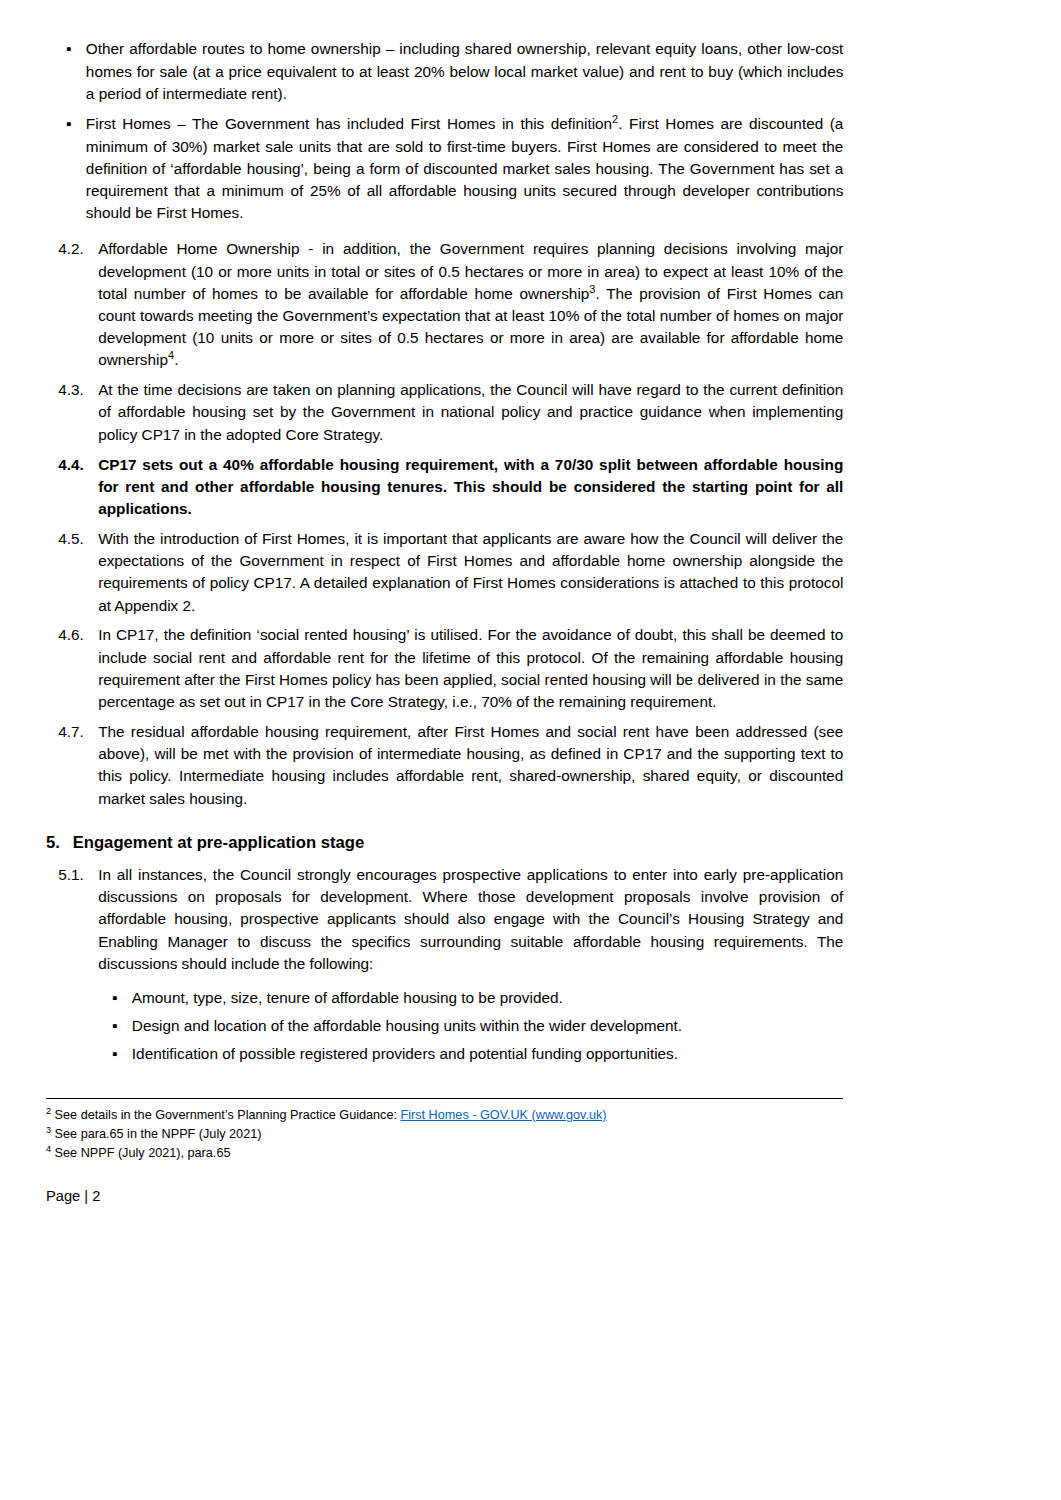Other affordable routes to home ownership – including shared ownership, relevant equity loans, other low-cost homes for sale (at a price equivalent to at least 20% below local market value) and rent to buy (which includes a period of intermediate rent).
First Homes – The Government has included First Homes in this definition2. First Homes are discounted (a minimum of 30%) market sale units that are sold to first-time buyers. First Homes are considered to meet the definition of ‘affordable housing’, being a form of discounted market sales housing. The Government has set a requirement that a minimum of 25% of all affordable housing units secured through developer contributions should be First Homes.
4.2. Affordable Home Ownership - in addition, the Government requires planning decisions involving major development (10 or more units in total or sites of 0.5 hectares or more in area) to expect at least 10% of the total number of homes to be available for affordable home ownership3. The provision of First Homes can count towards meeting the Government’s expectation that at least 10% of the total number of homes on major development (10 units or more or sites of 0.5 hectares or more in area) are available for affordable home ownership4.
4.3. At the time decisions are taken on planning applications, the Council will have regard to the current definition of affordable housing set by the Government in national policy and practice guidance when implementing policy CP17 in the adopted Core Strategy.
4.4. CP17 sets out a 40% affordable housing requirement, with a 70/30 split between affordable housing for rent and other affordable housing tenures. This should be considered the starting point for all applications.
4.5. With the introduction of First Homes, it is important that applicants are aware how the Council will deliver the expectations of the Government in respect of First Homes and affordable home ownership alongside the requirements of policy CP17. A detailed explanation of First Homes considerations is attached to this protocol at Appendix 2.
4.6. In CP17, the definition ‘social rented housing’ is utilised. For the avoidance of doubt, this shall be deemed to include social rent and affordable rent for the lifetime of this protocol. Of the remaining affordable housing requirement after the First Homes policy has been applied, social rented housing will be delivered in the same percentage as set out in CP17 in the Core Strategy, i.e., 70% of the remaining requirement.
4.7. The residual affordable housing requirement, after First Homes and social rent have been addressed (see above), will be met with the provision of intermediate housing, as defined in CP17 and the supporting text to this policy. Intermediate housing includes affordable rent, shared-ownership, shared equity, or discounted market sales housing.
5. Engagement at pre-application stage
5.1. In all instances, the Council strongly encourages prospective applications to enter into early pre-application discussions on proposals for development. Where those development proposals involve provision of affordable housing, prospective applicants should also engage with the Council’s Housing Strategy and Enabling Manager to discuss the specifics surrounding suitable affordable housing requirements. The discussions should include the following:
Amount, type, size, tenure of affordable housing to be provided.
Design and location of the affordable housing units within the wider development.
Identification of possible registered providers and potential funding opportunities.
2 See details in the Government’s Planning Practice Guidance: First Homes - GOV.UK (www.gov.uk)
3 See para.65 in the NPPF (July 2021)
4 See NPPF (July 2021), para.65
Page | 2